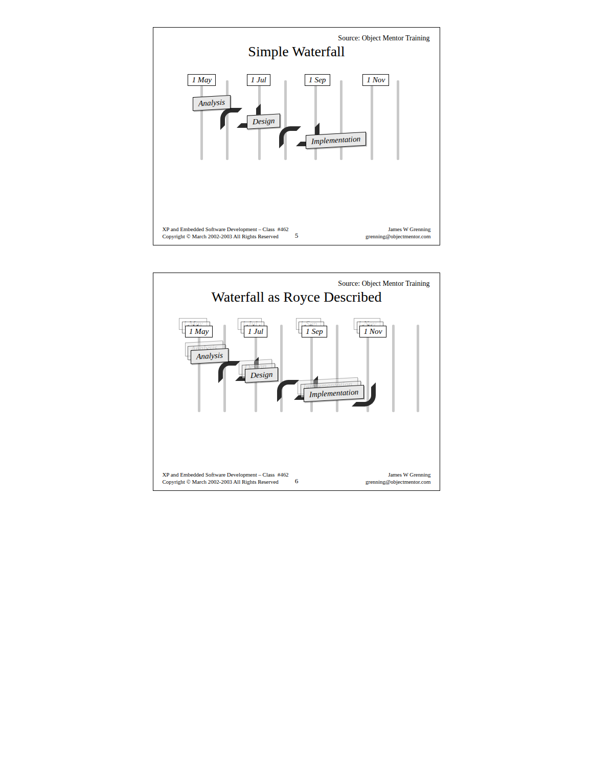Source: Object Mentor Training
Simple Waterfall
1 May 1 Jul 1 Sep 1 Nov Analysis Design Implementation
XP and Embedded Software Development – Class #462
Copyright © March 2002-2003 All Rights Reserved
5
James W Grenning
grenning@objectmentor.com
Source: Object Mentor Training
Waterfall as Royce Described
1 May 1 May 1 May 1 Jul 1 Jul 1 Jul 1 Sep 1 Sep 1 Sep 1 Nov 1 Nov 1 Nov Analysis Analysis Analysis Design Design Design Implementation Implementation Implementation
XP and Embedded Software Development – Class #462
Copyright © March 2002-2003 All Rights Reserved
6
James W Grenning
grenning@objectmentor.com